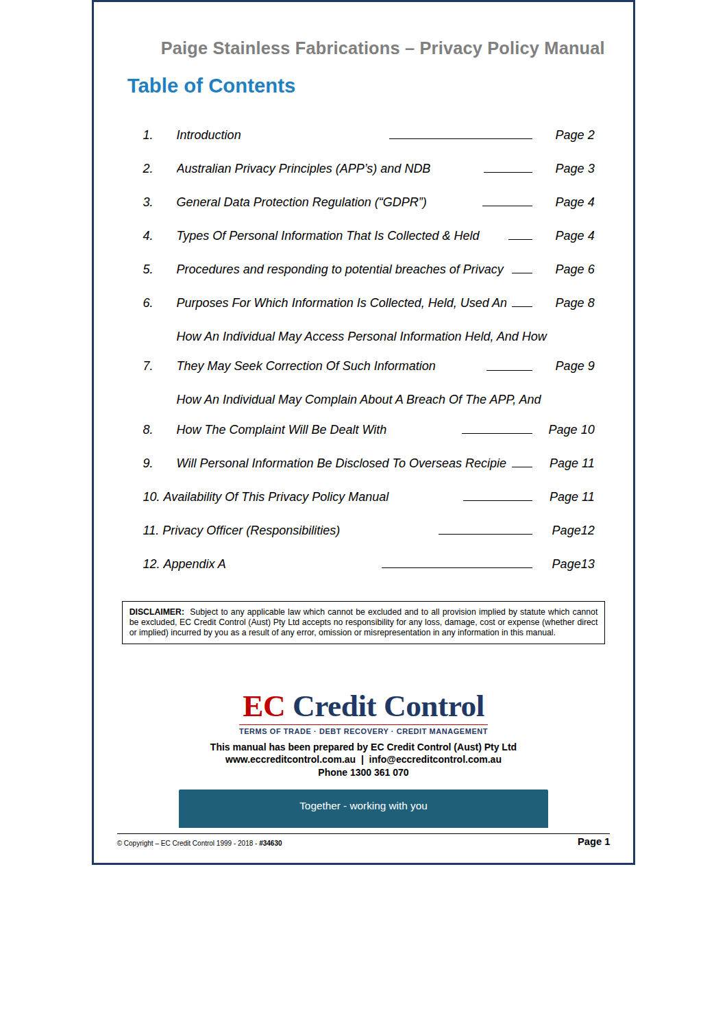Paige Stainless Fabrications – Privacy Policy Manual
Table of Contents
1. Introduction Page 2
2. Australian Privacy Principles (APP’s) and NDB Page 3
3. General Data Protection Regulation (“GDPR”) Page 4
4. Types Of Personal Information That Is Collected & Held Page 4
5. Procedures and responding to potential breaches of Privacy Page 6
6. Purposes For Which Information Is Collected, Held, Used And Disclosed Page 8
7. How An Individual May Access Personal Information Held, And How They May Seek Correction Of Such Information Page 9
8. How An Individual May Complain About A Breach Of The APP, And How The Complaint Will Be Dealt With Page 10
9. Will Personal Information Be Disclosed To Overseas Recipients Page 11
10. Availability Of This Privacy Policy Manual Page 11
11. Privacy Officer (Responsibilities) Page12
12. Appendix A Page13
DISCLAIMER: Subject to any applicable law which cannot be excluded and to all provision implied by statute which cannot be excluded, EC Credit Control (Aust) Pty Ltd accepts no responsibility for any loss, damage, cost or expense (whether direct or implied) incurred by you as a result of any error, omission or misrepresentation in any information in this manual.
EC Credit Control
TERMS OF TRADE · DEBT RECOVERY · CREDIT MANAGEMENT
This manual has been prepared by EC Credit Control (Aust) Pty Ltd
www.eccreditcontrol.com.au | info@eccreditcontrol.com.au
Phone 1300 361 070
Together - working with you
© Copyright – EC Credit Control 1999 - 2018 - #34630
Page 1